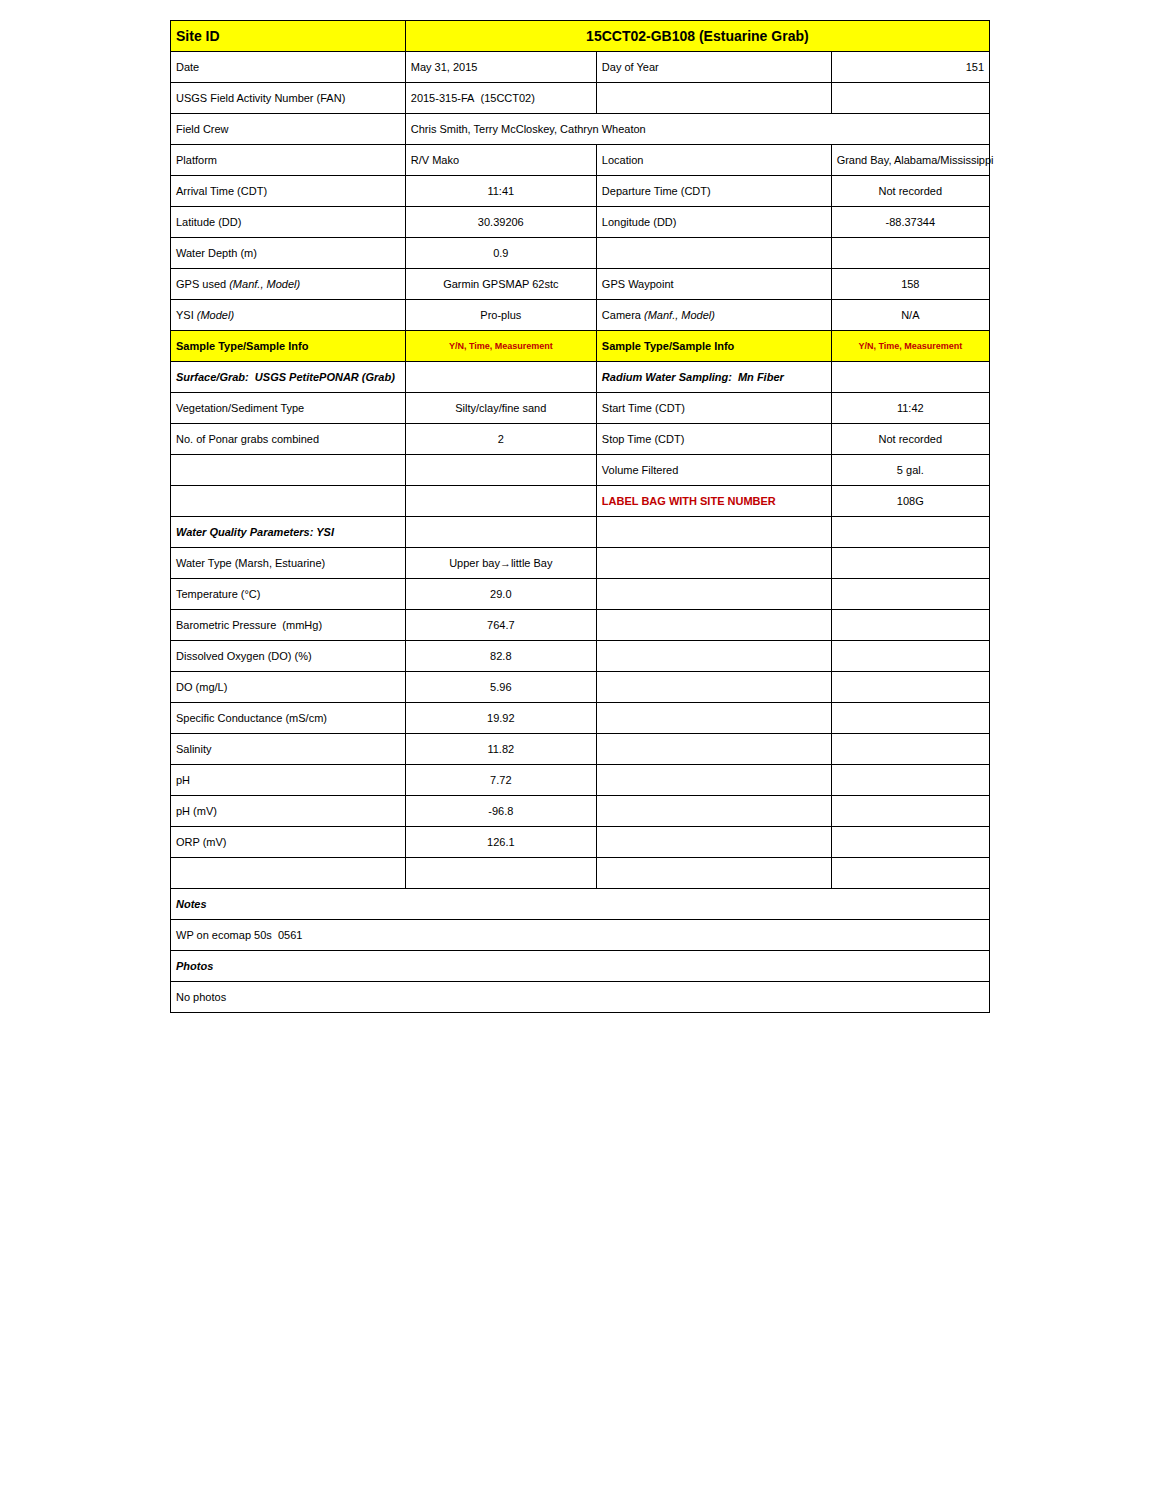| Site ID | 15CCT02-GB108 (Estuarine Grab) |
| Date | May 31, 2015 | Day of Year | 151 |
| USGS Field Activity Number (FAN) | 2015-315-FA (15CCT02) | | |
| Field Crew | Chris Smith, Terry McCloskey, Cathryn Wheaton |
| Platform | R/V Mako | Location | Grand Bay, Alabama/Mississippi |
| Arrival Time (CDT) | 11:41 | Departure Time (CDT) | Not recorded |
| Latitude (DD) | 30.39206 | Longitude (DD) | -88.37344 |
| Water Depth (m) | 0.9 | | |
| GPS used (Manf., Model) | Garmin GPSMAP 62stc | GPS Waypoint | 158 |
| YSI (Model) | Pro-plus | Camera (Manf., Model) | N/A |
| Sample Type/Sample Info | Y/N, Time, Measurement | Sample Type/Sample Info | Y/N, Time, Measurement |
| Surface/Grab: USGS PetitePONAR (Grab) | | Radium Water Sampling: Mn Fiber | |
| Vegetation/Sediment Type | Silty/clay/fine sand | Start Time (CDT) | 11:42 |
| No. of Ponar grabs combined | 2 | Stop Time (CDT) | Not recorded |
| | | Volume Filtered | 5 gal. |
| | | LABEL BAG WITH SITE NUMBER | 108G |
| Water Quality Parameters: YSI | | | |
| Water Type (Marsh, Estuarine) | Upper bay→little Bay | | |
| Temperature (°C) | 29.0 | | |
| Barometric Pressure (mmHg) | 764.7 | | |
| Dissolved Oxygen (DO) (%) | 82.8 | | |
| DO (mg/L) | 5.96 | | |
| Specific Conductance (mS/cm) | 19.92 | | |
| Salinity | 11.82 | | |
| pH | 7.72 | | |
| pH (mV) | -96.8 | | |
| ORP (mV) | 126.1 | | |
| Notes |
| WP on ecomap 50s 0561 |
| Photos |
| No photos |